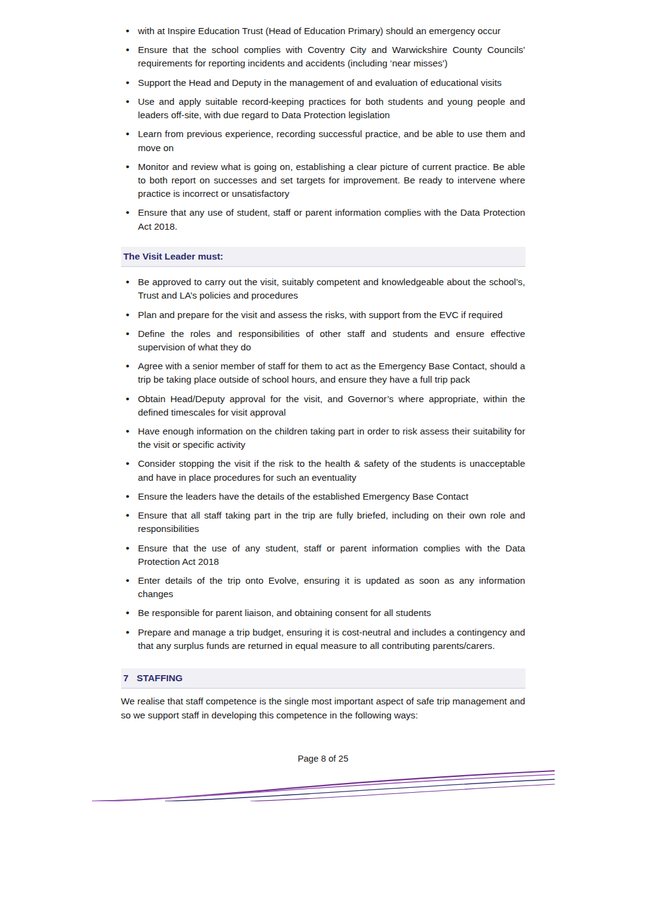with at Inspire Education Trust (Head of Education Primary) should an emergency occur
Ensure that the school complies with Coventry City and Warwickshire County Councils’ requirements for reporting incidents and accidents (including ‘near misses’)
Support the Head and Deputy in the management of and evaluation of educational visits
Use and apply suitable record-keeping practices for both students and young people and leaders off-site, with due regard to Data Protection legislation
Learn from previous experience, recording successful practice, and be able to use them and move on
Monitor and review what is going on, establishing a clear picture of current practice. Be able to both report on successes and set targets for improvement. Be ready to intervene where practice is incorrect or unsatisfactory
Ensure that any use of student, staff or parent information complies with the Data Protection Act 2018.
The Visit Leader must:
Be approved to carry out the visit, suitably competent and knowledgeable about the school’s, Trust and LA’s policies and procedures
Plan and prepare for the visit and assess the risks, with support from the EVC if required
Define the roles and responsibilities of other staff and students and ensure effective supervision of what they do
Agree with a senior member of staff for them to act as the Emergency Base Contact, should a trip be taking place outside of school hours, and ensure they have a full trip pack
Obtain Head/Deputy approval for the visit, and Governor’s where appropriate, within the defined timescales for visit approval
Have enough information on the children taking part in order to risk assess their suitability for the visit or specific activity
Consider stopping the visit if the risk to the health & safety of the students is unacceptable and have in place procedures for such an eventuality
Ensure the leaders have the details of the established Emergency Base Contact
Ensure that all staff taking part in the trip are fully briefed, including on their own role and responsibilities
Ensure that the use of any student, staff or parent information complies with the Data Protection Act 2018
Enter details of the trip onto Evolve, ensuring it is updated as soon as any information changes
Be responsible for parent liaison, and obtaining consent for all students
Prepare and manage a trip budget, ensuring it is cost-neutral and includes a contingency and that any surplus funds are returned in equal measure to all contributing parents/carers.
7 STAFFING
We realise that staff competence is the single most important aspect of safe trip management and so we support staff in developing this competence in the following ways:
Page 8 of 25